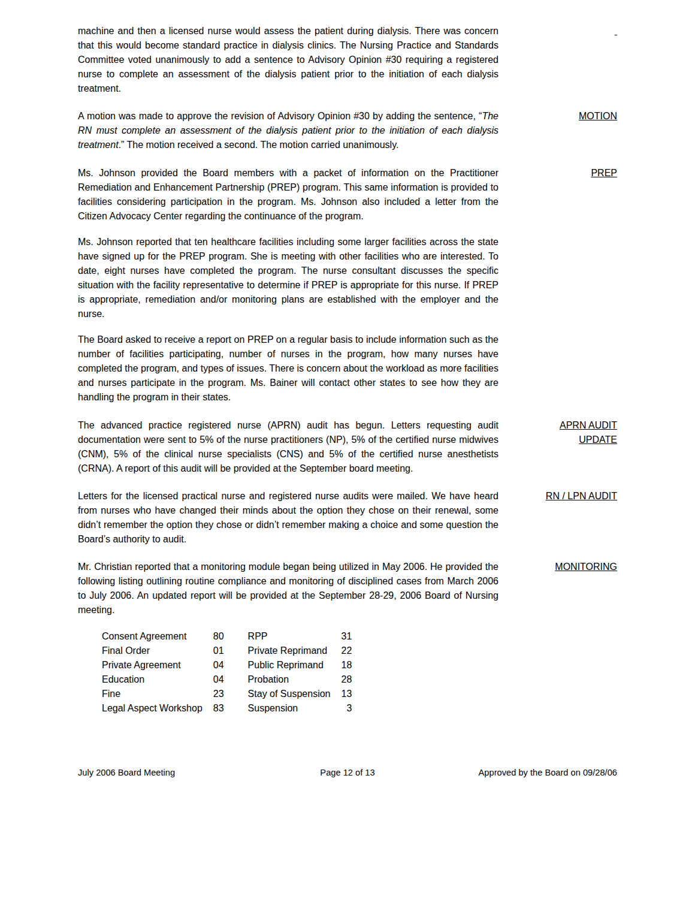machine and then a licensed nurse would assess the patient during dialysis. There was concern that this would become standard practice in dialysis clinics. The Nursing Practice and Standards Committee voted unanimously to add a sentence to Advisory Opinion #30 requiring a registered nurse to complete an assessment of the dialysis patient prior to the initiation of each dialysis treatment.
A motion was made to approve the revision of Advisory Opinion #30 by adding the sentence, “The RN must complete an assessment of the dialysis patient prior to the initiation of each dialysis treatment.” The motion received a second. The motion carried unanimously.
MOTION
Ms. Johnson provided the Board members with a packet of information on the Practitioner Remediation and Enhancement Partnership (PREP) program. This same information is provided to facilities considering participation in the program. Ms. Johnson also included a letter from the Citizen Advocacy Center regarding the continuance of the program.
Ms. Johnson reported that ten healthcare facilities including some larger facilities across the state have signed up for the PREP program. She is meeting with other facilities who are interested. To date, eight nurses have completed the program. The nurse consultant discusses the specific situation with the facility representative to determine if PREP is appropriate for this nurse. If PREP is appropriate, remediation and/or monitoring plans are established with the employer and the nurse.
The Board asked to receive a report on PREP on a regular basis to include information such as the number of facilities participating, number of nurses in the program, how many nurses have completed the program, and types of issues. There is concern about the workload as more facilities and nurses participate in the program. Ms. Bainer will contact other states to see how they are handling the program in their states.
PREP
The advanced practice registered nurse (APRN) audit has begun. Letters requesting audit documentation were sent to 5% of the nurse practitioners (NP), 5% of the certified nurse midwives (CNM), 5% of the clinical nurse specialists (CNS) and 5% of the certified nurse anesthetists (CRNA). A report of this audit will be provided at the September board meeting.
APRN AUDIT
UPDATE
Letters for the licensed practical nurse and registered nurse audits were mailed. We have heard from nurses who have changed their minds about the option they chose on their renewal, some didn’t remember the option they chose or didn’t remember making a choice and some question the Board’s authority to audit.
RN / LPN AUDIT
Mr. Christian reported that a monitoring module began being utilized in May 2006. He provided the following listing outlining routine compliance and monitoring of disciplined cases from March 2006 to July 2006. An updated report will be provided at the September 28-29, 2006 Board of Nursing meeting.
| Consent Agreement | 80 | RPP | 31 |
| Final Order | 01 | Private Reprimand | 22 |
| Private Agreement | 04 | Public Reprimand | 18 |
| Education | 04 | Probation | 28 |
| Fine | 23 | Stay of Suspension | 13 |
| Legal Aspect Workshop | 83 | Suspension | 3 |
MONITORING
July 2006 Board Meeting
Page 12 of 13
Approved by the Board on 09/28/06